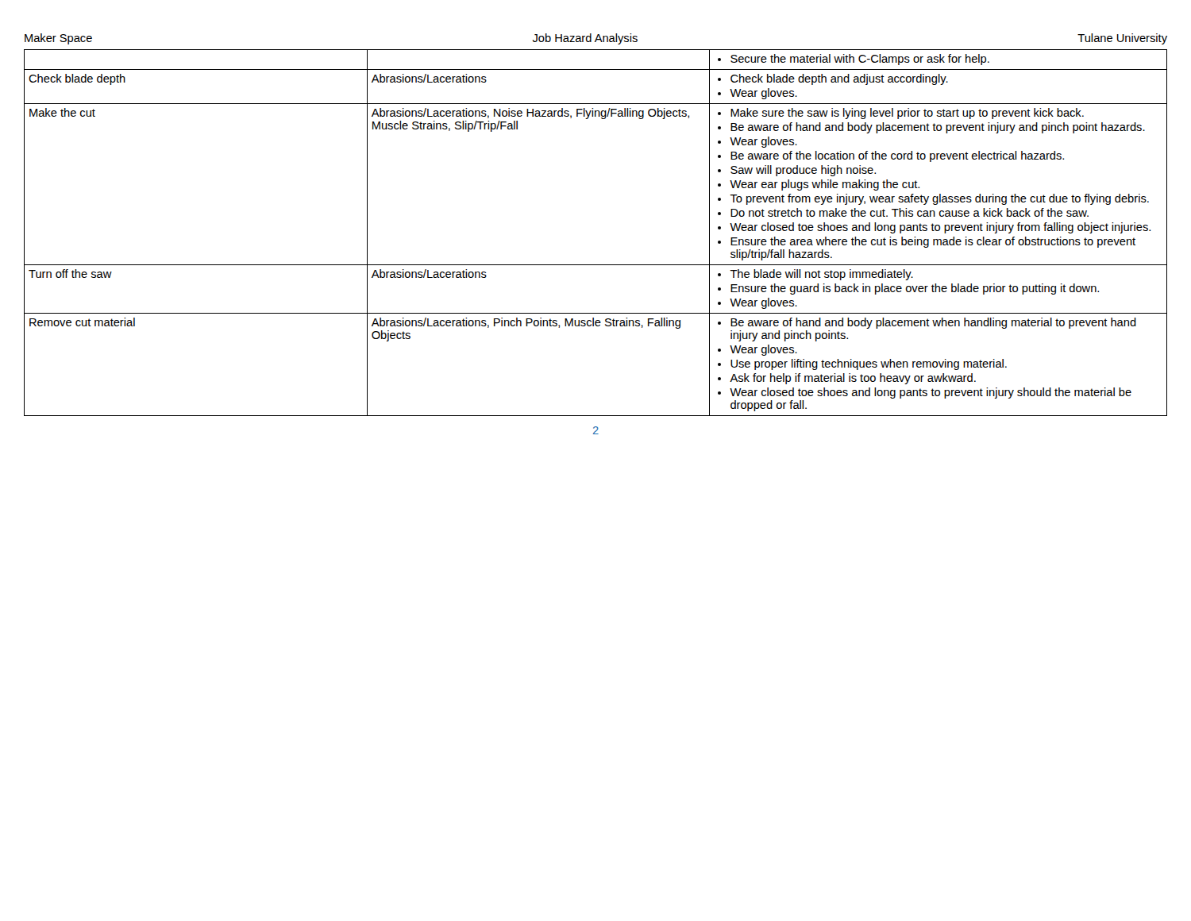Maker Space
Job Hazard Analysis
Tulane University
| | | Secure the material with C-Clamps or ask for help. |
| Check blade depth | Abrasions/Lacerations | Check blade depth and adjust accordingly. Wear gloves. |
| Make the cut | Abrasions/Lacerations, Noise Hazards, Flying/Falling Objects, Muscle Strains, Slip/Trip/Fall | Make sure the saw is lying level prior to start up to prevent kick back. Be aware of hand and body placement to prevent injury and pinch point hazards. Wear gloves. Be aware of the location of the cord to prevent electrical hazards. Saw will produce high noise. Wear ear plugs while making the cut. To prevent from eye injury, wear safety glasses during the cut due to flying debris. Do not stretch to make the cut. This can cause a kick back of the saw. Wear closed toe shoes and long pants to prevent injury from falling object injuries. Ensure the area where the cut is being made is clear of obstructions to prevent slip/trip/fall hazards. |
| Turn off the saw | Abrasions/Lacerations | The blade will not stop immediately. Ensure the guard is back in place over the blade prior to putting it down. Wear gloves. |
| Remove cut material | Abrasions/Lacerations, Pinch Points, Muscle Strains, Falling Objects | Be aware of hand and body placement when handling material to prevent hand injury and pinch points. Wear gloves. Use proper lifting techniques when removing material. Ask for help if material is too heavy or awkward. Wear closed toe shoes and long pants to prevent injury should the material be dropped or fall. |
2